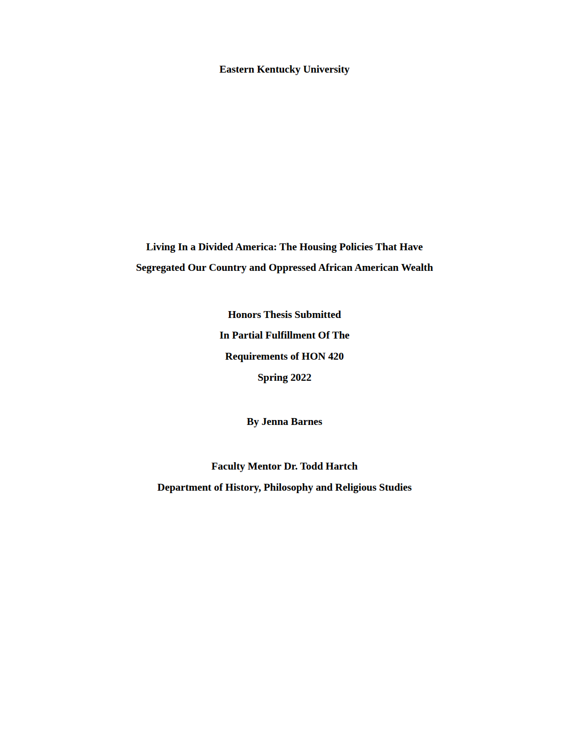Eastern Kentucky University
Living In a Divided America: The Housing Policies That Have
Segregated Our Country and Oppressed African American Wealth
Honors Thesis Submitted
In Partial Fulfillment Of The
Requirements of HON 420
Spring 2022
By Jenna Barnes
Faculty Mentor Dr. Todd Hartch
Department of History, Philosophy and Religious Studies